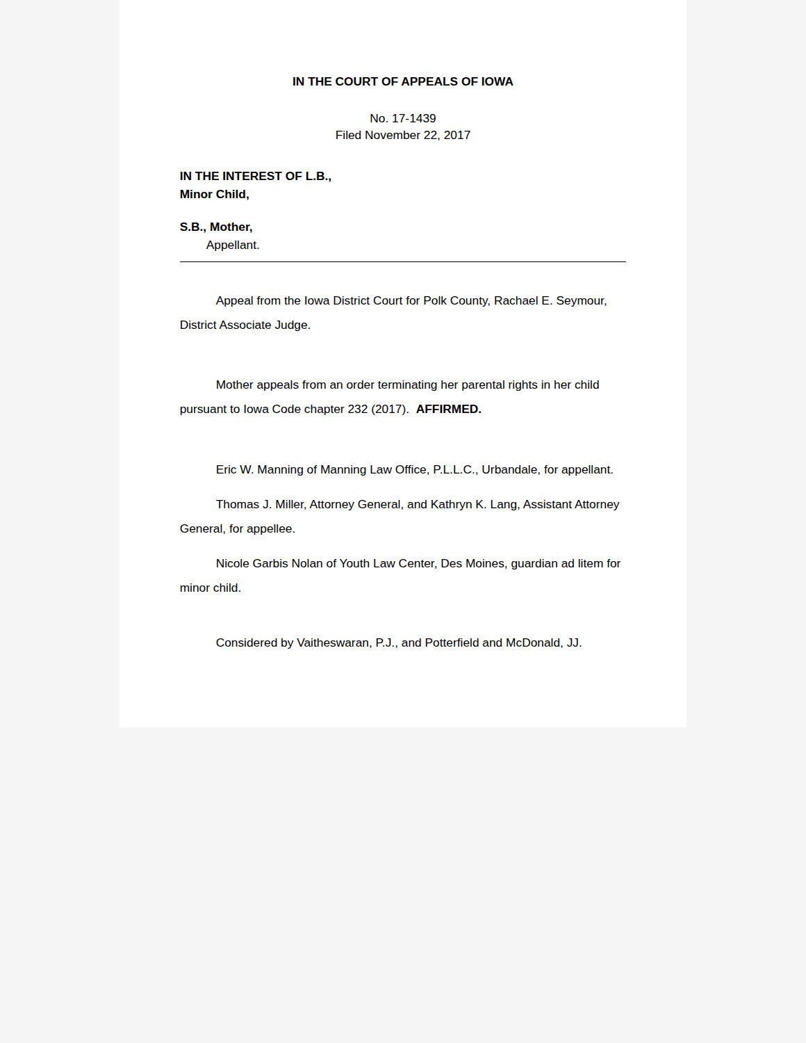IN THE COURT OF APPEALS OF IOWA
No. 17-1439
Filed November 22, 2017
IN THE INTEREST OF L.B.,
Minor Child,
S.B., Mother,
Appellant.
Appeal from the Iowa District Court for Polk County, Rachael E. Seymour, District Associate Judge.
Mother appeals from an order terminating her parental rights in her child pursuant to Iowa Code chapter 232 (2017). AFFIRMED.
Eric W. Manning of Manning Law Office, P.L.L.C., Urbandale, for appellant.
Thomas J. Miller, Attorney General, and Kathryn K. Lang, Assistant Attorney General, for appellee.
Nicole Garbis Nolan of Youth Law Center, Des Moines, guardian ad litem for minor child.
Considered by Vaitheswaran, P.J., and Potterfield and McDonald, JJ.